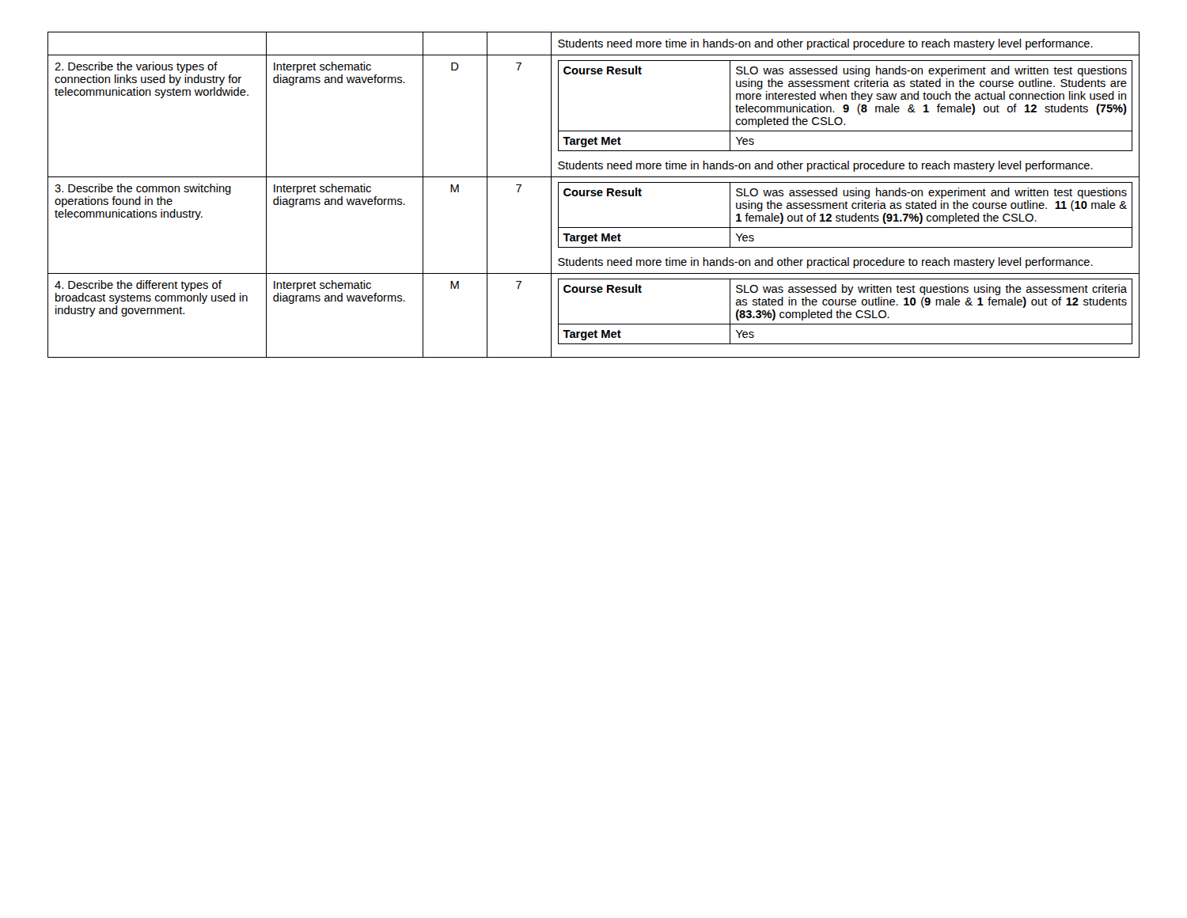| | | | | Students need more time in hands-on and other practical procedure to reach mastery level performance. |
| 2. Describe the various types of connection links used by industry for telecommunication system worldwide. | Interpret schematic diagrams and waveforms. | D | 7 | / Course Result / SLO was assessed using hands-on experiment and written test questions using the assessment criteria as stated in the course outline. Students are more interested when they saw and touch the actual connection link used in telecommunication. 9 ( 8 male & 1 female ) out of 12 students (75%) completed the CSLO. / / Target Met / Yes / Students need more time in hands-on and other practical procedure to reach mastery level performance. |
| 3. Describe the common switching operations found in the telecommunications industry. | Interpret schematic diagrams and waveforms. | M | 7 | / Course Result / SLO was assessed using hands-on experiment and written test questions using the assessment criteria as stated in the course outline. 11 ( 10 male & 1 female ) out of 12 students (91.7%) completed the CSLO. / / Target Met / Yes / Students need more time in hands-on and other practical procedure to reach mastery level performance. |
| 4. Describe the different types of broadcast systems commonly used in industry and government. | Interpret schematic diagrams and waveforms. | M | 7 | / Course Result / SLO was assessed by written test questions using the assessment criteria as stated in the course outline. 10 ( 9 male & 1 female ) out of 12 students (83.3%) completed the CSLO. / / Target Met / Yes / |